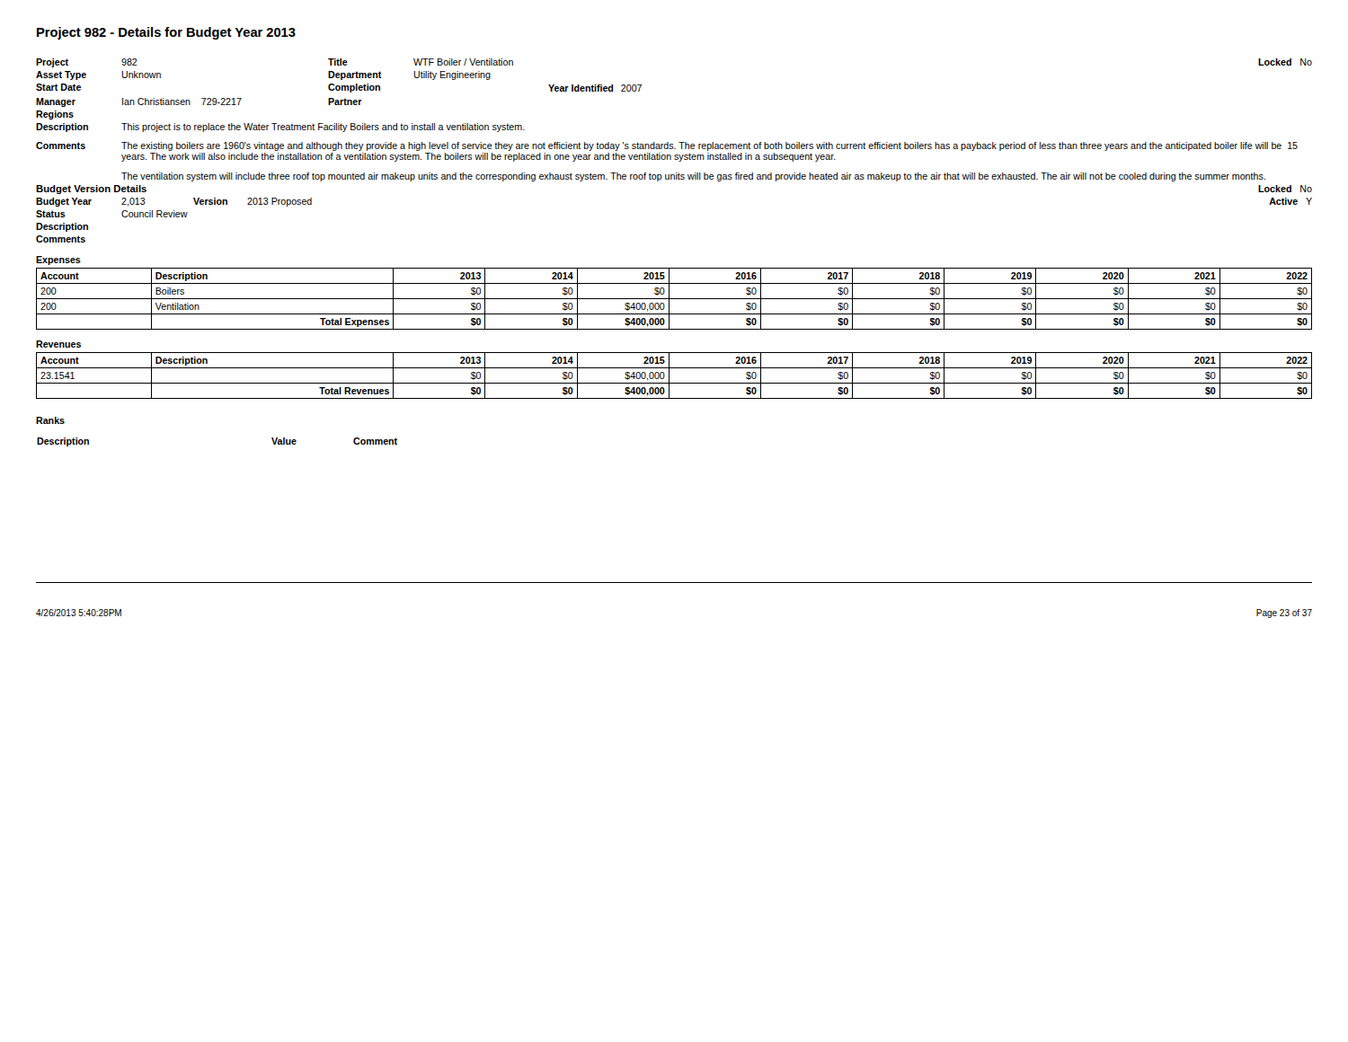Project 982 - Details for Budget Year 2013
| Project | 982 | Title | WTF Boiler / Ventilation | Locked No |
| Asset Type | Unknown | Department | Utility Engineering |
| Start Date | | Completion | / / Year Identified / 2007 / | |
| Manager | Ian Christiansen 729-2217 | Partner | | |
| Regions | |
| Description | This project is to replace the Water Treatment Facility Boilers and to install a ventilation system. |
| Comments | The existing boilers are 1960's vintage and although they provide a high level of service they are not efficient by today 's standards. The replacement of both boilers with current efficient boilers has a payback period of less than three years and the anticipated boiler life will be 15 years. The work will also include the installation of a ventilation system. The boilers will be replaced in one year and the ventilation system installed in a subsequent year. The ventilation system will include three roof top mounted air makeup units and the corresponding exhaust system. The roof top units will be gas fired and provide heated air as makeup to the air that will be exhausted. The air will not be cooled during the summer months. |
| Budget Version Details | Locked No |
| Budget Year | 2,013 | Version | 2013 Proposed | Active Y |
| Status | Council Review |
| Description | |
| Comments | |
Expenses
| Account | Description | 2013 | 2014 | 2015 | 2016 | 2017 | 2018 | 2019 | 2020 | 2021 | 2022 |
| --- | --- | --- | --- | --- | --- | --- | --- | --- | --- | --- | --- |
| 200 | Boilers | $0 | $0 | $0 | $0 | $0 | $0 | $0 | $0 | $0 | $0 |
| 200 | Ventilation | $0 | $0 | $400,000 | $0 | $0 | $0 | $0 | $0 | $0 | $0 |
| | Total Expenses | $0 | $0 | $400,000 | $0 | $0 | $0 | $0 | $0 | $0 | $0 |
Revenues
| Account | Description | 2013 | 2014 | 2015 | 2016 | 2017 | 2018 | 2019 | 2020 | 2021 | 2022 |
| --- | --- | --- | --- | --- | --- | --- | --- | --- | --- | --- | --- |
| 23.1541 | | $0 | $0 | $400,000 | $0 | $0 | $0 | $0 | $0 | $0 | $0 |
| | Total Revenues | $0 | $0 | $400,000 | $0 | $0 | $0 | $0 | $0 | $0 | $0 |
Ranks
| Description | Value | Comment |
4/26/2013 5:40:28PM
Page 23 of 37